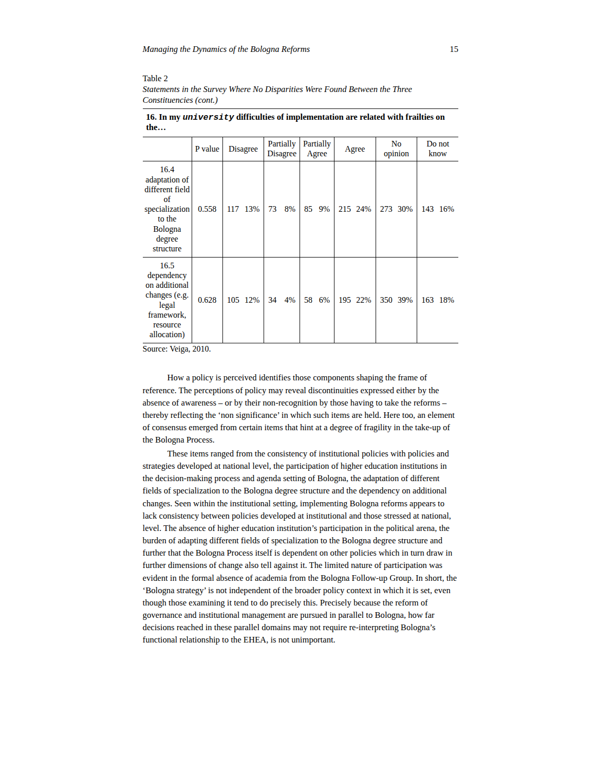Managing the Dynamics of the Bologna Reforms 15
Table 2 Statements in the Survey Where No Disparities Were Found Between the Three Constituencies (cont.)
16. In my university difficulties of implementation are related with frailties on the…
| | P value | Disagree | Partially Disagree | Partially Agree | Agree | No opinion | Do not know |
| --- | --- | --- | --- | --- | --- | --- | --- |
| 16.4 adaptation of different field of specialization to the Bologna degree structure | 0.558 | 117 13% | 73 8% | 85 9% | 215 24% | 273 30% | 143 16% |
| 16.5 dependency on additional changes (e.g. legal framework, resource allocation) | 0.628 | 105 12% | 34 4% | 58 6% | 195 22% | 350 39% | 163 18% |
Source: Veiga, 2010.
How a policy is perceived identifies those components shaping the frame of reference. The perceptions of policy may reveal discontinuities expressed either by the absence of awareness – or by their non-recognition by those having to take the reforms – thereby reflecting the ‘non significance’ in which such items are held. Here too, an element of consensus emerged from certain items that hint at a degree of fragility in the take-up of the Bologna Process.
These items ranged from the consistency of institutional policies with policies and strategies developed at national level, the participation of higher education institutions in the decision-making process and agenda setting of Bologna, the adaptation of different fields of specialization to the Bologna degree structure and the dependency on additional changes. Seen within the institutional setting, implementing Bologna reforms appears to lack consistency between policies developed at institutional and those stressed at national, level. The absence of higher education institution’s participation in the political arena, the burden of adapting different fields of specialization to the Bologna degree structure and further that the Bologna Process itself is dependent on other policies which in turn draw in further dimensions of change also tell against it. The limited nature of participation was evident in the formal absence of academia from the Bologna Follow-up Group. In short, the ‘Bologna strategy’ is not independent of the broader policy context in which it is set, even though those examining it tend to do precisely this. Precisely because the reform of governance and institutional management are pursued in parallel to Bologna, how far decisions reached in these parallel domains may not require re-interpreting Bologna’s functional relationship to the EHEA, is not unimportant.